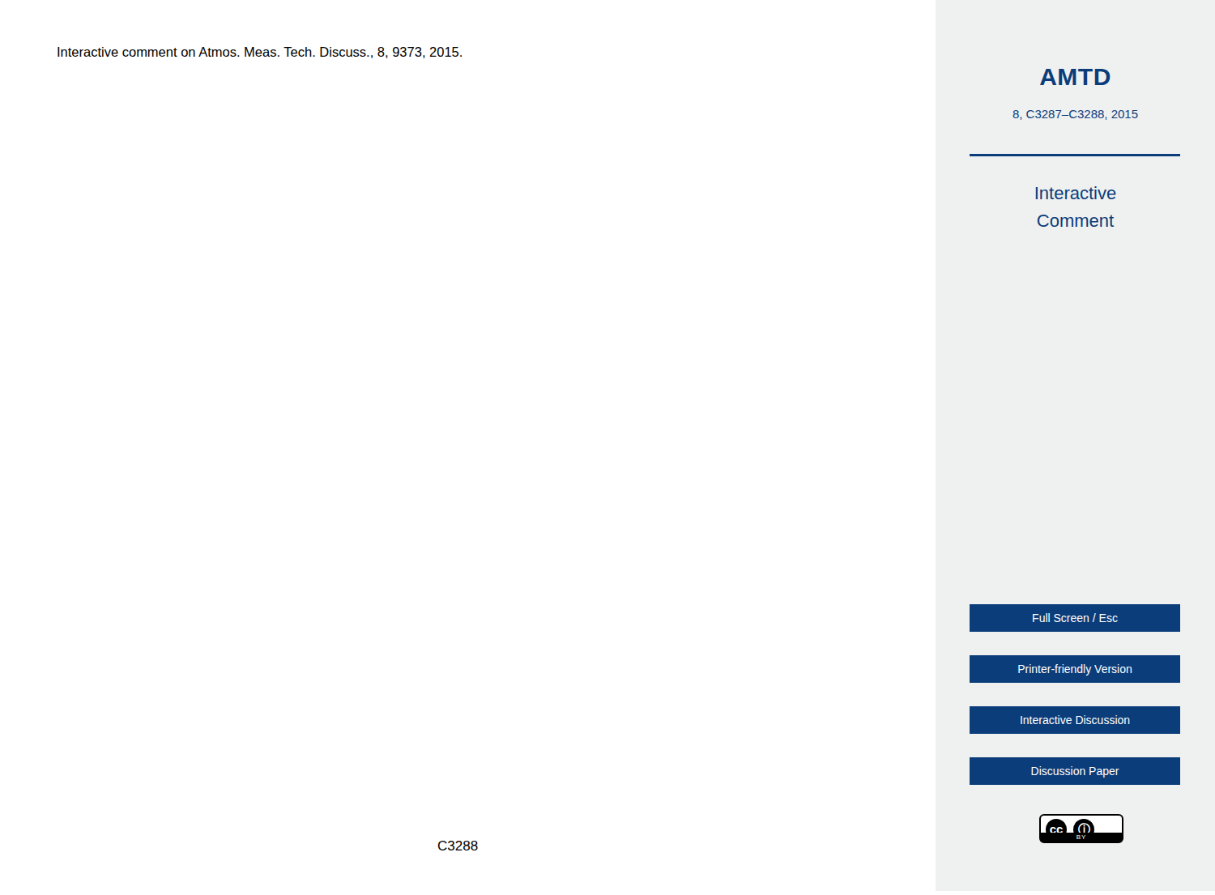Interactive comment on Atmos. Meas. Tech. Discuss., 8, 9373, 2015.
C3288
AMTD
8, C3287–C3288, 2015
Interactive
Comment
Full Screen / Esc Printer-friendly Version Interactive Discussion Discussion Paper
cc
ⓘ
BY